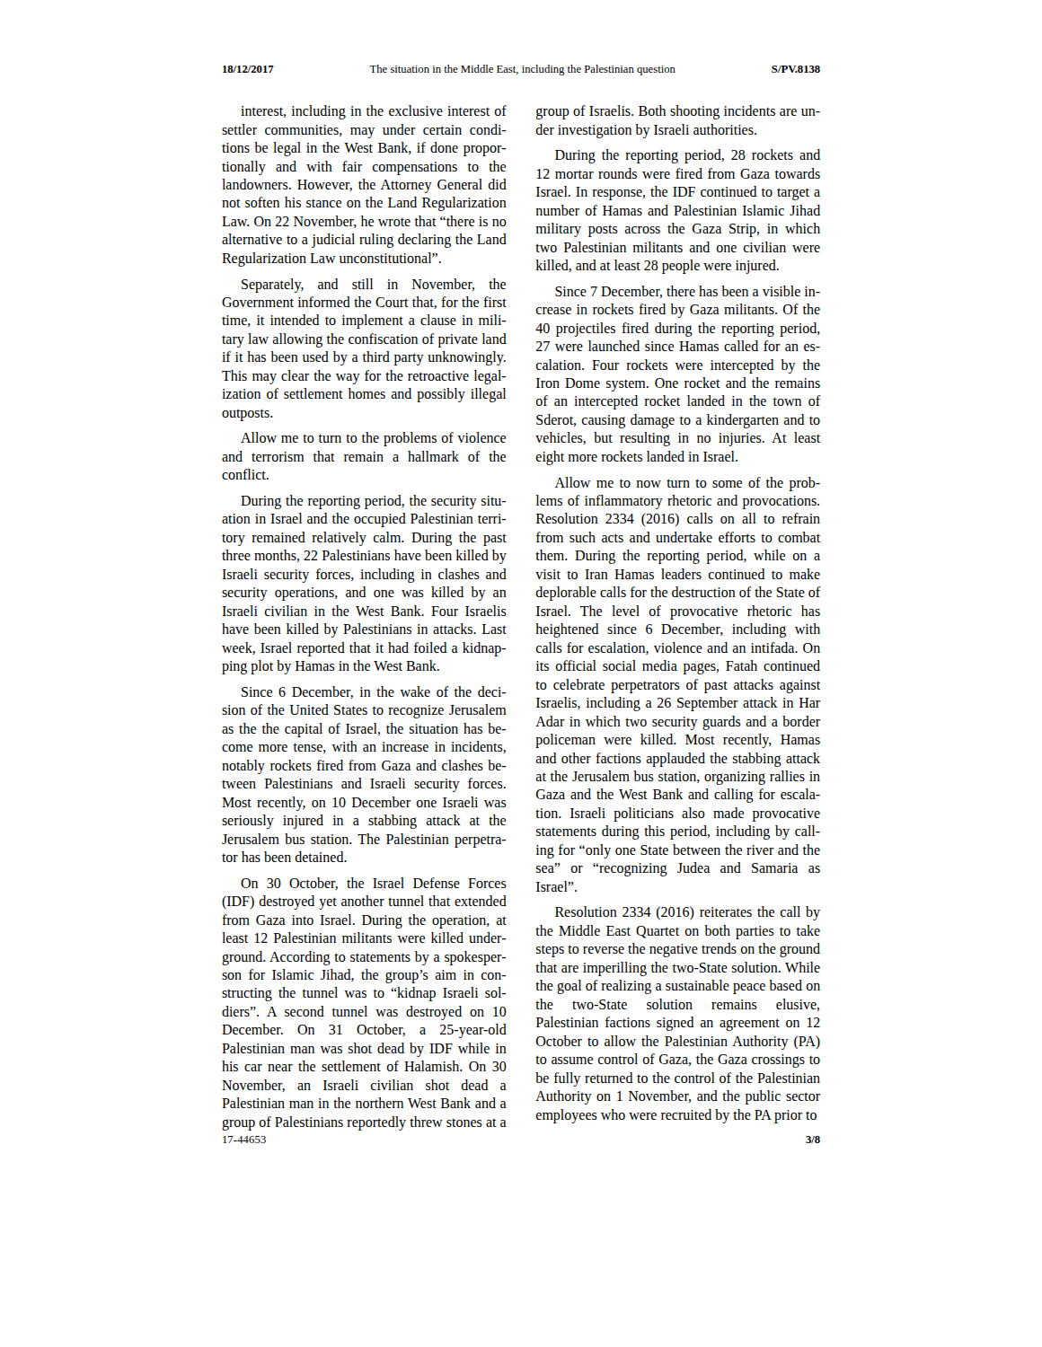18/12/2017 The situation in the Middle East, including the Palestinian question S/PV.8138
interest, including in the exclusive interest of settler communities, may under certain conditions be legal in the West Bank, if done proportionally and with fair compensations to the landowners. However, the Attorney General did not soften his stance on the Land Regularization Law. On 22 November, he wrote that “there is no alternative to a judicial ruling declaring the Land Regularization Law unconstitutional”.
Separately, and still in November, the Government informed the Court that, for the first time, it intended to implement a clause in military law allowing the confiscation of private land if it has been used by a third party unknowingly. This may clear the way for the retroactive legalization of settlement homes and possibly illegal outposts.
Allow me to turn to the problems of violence and terrorism that remain a hallmark of the conflict.
During the reporting period, the security situation in Israel and the occupied Palestinian territory remained relatively calm. During the past three months, 22 Palestinians have been killed by Israeli security forces, including in clashes and security operations, and one was killed by an Israeli civilian in the West Bank. Four Israelis have been killed by Palestinians in attacks. Last week, Israel reported that it had foiled a kidnapping plot by Hamas in the West Bank.
Since 6 December, in the wake of the decision of the United States to recognize Jerusalem as the the capital of Israel, the situation has become more tense, with an increase in incidents, notably rockets fired from Gaza and clashes between Palestinians and Israeli security forces. Most recently, on 10 December one Israeli was seriously injured in a stabbing attack at the Jerusalem bus station. The Palestinian perpetrator has been detained.
On 30 October, the Israel Defense Forces (IDF) destroyed yet another tunnel that extended from Gaza into Israel. During the operation, at least 12 Palestinian militants were killed underground. According to statements by a spokesperson for Islamic Jihad, the group’s aim in constructing the tunnel was to “kidnap Israeli soldiers”. A second tunnel was destroyed on 10 December. On 31 October, a 25-year-old Palestinian man was shot dead by IDF while in his car near the settlement of Halamish. On 30 November, an Israeli civilian shot dead a Palestinian man in the northern West Bank and a group of Palestinians reportedly threw stones at a group of Israelis. Both shooting incidents are under investigation by Israeli authorities.
During the reporting period, 28 rockets and 12 mortar rounds were fired from Gaza towards Israel. In response, the IDF continued to target a number of Hamas and Palestinian Islamic Jihad military posts across the Gaza Strip, in which two Palestinian militants and one civilian were killed, and at least 28 people were injured.
Since 7 December, there has been a visible increase in rockets fired by Gaza militants. Of the 40 projectiles fired during the reporting period, 27 were launched since Hamas called for an escalation. Four rockets were intercepted by the Iron Dome system. One rocket and the remains of an intercepted rocket landed in the town of Sderot, causing damage to a kindergarten and to vehicles, but resulting in no injuries. At least eight more rockets landed in Israel.
Allow me to now turn to some of the problems of inflammatory rhetoric and provocations. Resolution 2334 (2016) calls on all to refrain from such acts and undertake efforts to combat them. During the reporting period, while on a visit to Iran Hamas leaders continued to make deplorable calls for the destruction of the State of Israel. The level of provocative rhetoric has heightened since 6 December, including with calls for escalation, violence and an intifada. On its official social media pages, Fatah continued to celebrate perpetrators of past attacks against Israelis, including a 26 September attack in Har Adar in which two security guards and a border policeman were killed. Most recently, Hamas and other factions applauded the stabbing attack at the Jerusalem bus station, organizing rallies in Gaza and the West Bank and calling for escalation. Israeli politicians also made provocative statements during this period, including by calling for “only one State between the river and the sea” or “recognizing Judea and Samaria as Israel”.
Resolution 2334 (2016) reiterates the call by the Middle East Quartet on both parties to take steps to reverse the negative trends on the ground that are imperilling the two-State solution. While the goal of realizing a sustainable peace based on the two-State solution remains elusive, Palestinian factions signed an agreement on 12 October to allow the Palestinian Authority (PA) to assume control of Gaza, the Gaza crossings to be fully returned to the control of the Palestinian Authority on 1 November, and the public sector employees who were recruited by the PA prior to
17-44653 3/8